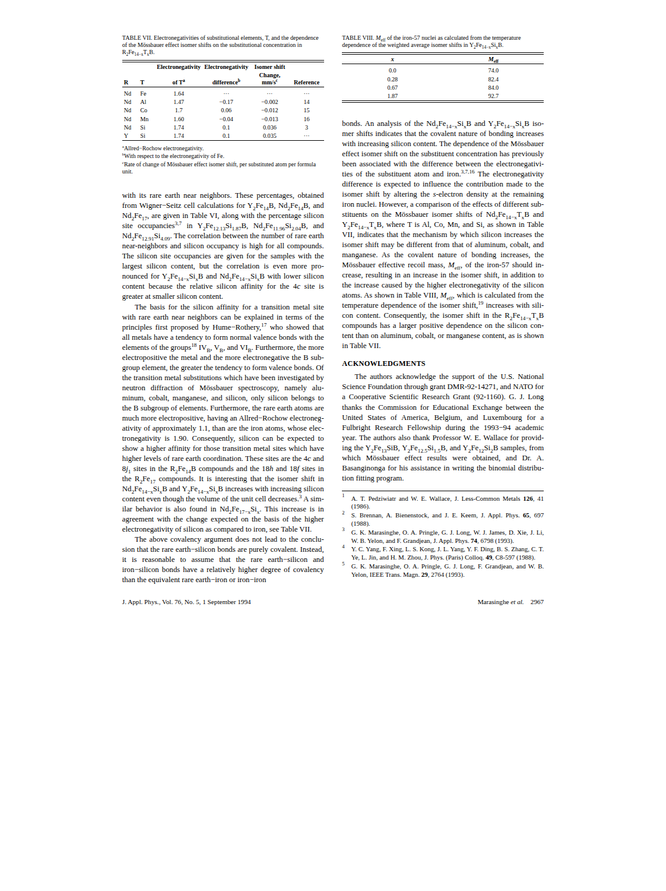TABLE VII. Electronegativities of substitutional elements, T, and the dependence of the Mössbauer effect isomer shifts on the substitutional concentration in R2Fe14−xTxB.
| | | Electronegativity | Electronegativity | Isomer shift | |
| --- | --- | --- | --- | --- | --- |
| R | T | of T a | difference b | Change, mm/s c | Reference |
| Nd | Fe | 1.64 | ··· | ··· | ··· |
| Nd | Al | 1.47 | −0.17 | −0.002 | 14 |
| Nd | Co | 1.7 | 0.06 | −0.012 | 15 |
| Nd | Mn | 1.60 | −0.04 | −0.013 | 16 |
| Nd | Si | 1.74 | 0.1 | 0.036 | 3 |
| Y | Si | 1.74 | 0.1 | 0.035 | ··· |
aAllred−Rochow electronegativity.
bWith respect to the electronegativity of Fe.
cRate of change of Mössbauer effect isomer shift, per substituted atom per formula unit.
with its rare earth near neighbors. These percentages, obtained from Wigner−Seitz cell calculations for Y2Fe14B, Nd2Fe14B, and Nd2Fe17, are given in Table VI, along with the percentage silicon site occupancies3,7 in Y2Fe12.13Si1.87B, Nd2Fe11.96Si2.04B, and Nd2Fe12.91Si4.09. The correlation between the number of rare earth near-neighbors and silicon occupancy is high for all compounds. The silicon site occupancies are given for the samples with the largest silicon content, but the correlation is even more pronounced for Y2Fe14−xSixB and Nd2Fe14−xSixB with lower silicon content because the relative silicon affinity for the 4c site is greater at smaller silicon content.
The basis for the silicon affinity for a transition metal site with rare earth near neighbors can be explained in terms of the principles first proposed by Hume−Rothery,17 who showed that all metals have a tendency to form normal valence bonds with the elements of the groups18 IVB, VB, and VIB. Furthermore, the more electropositive the metal and the more electronegative the B subgroup element, the greater the tendency to form valence bonds. Of the transition metal substitutions which have been investigated by neutron diffraction of Mössbauer spectroscopy, namely aluminum, cobalt, manganese, and silicon, only silicon belongs to the B subgroup of elements. Furthermore, the rare earth atoms are much more electropositive, having an Allred−Rochow electronegativity of approximately 1.1, than are the iron atoms, whose electronegativity is 1.90. Consequently, silicon can be expected to show a higher affinity for those transition metal sites which have higher levels of rare earth coordination. These sites are the 4c and 8j1 sites in the R2Fe14B compounds and the 18h and 18f sites in the R2Fe17 compounds. It is interesting that the isomer shift in Nd2Fe14−xSixB and Y2Fe14−xSixB increases with increasing silicon content even though the volume of the unit cell decreases.3 A similar behavior is also found in Nd2Fe17−xSix. This increase is in agreement with the change expected on the basis of the higher electronegativity of silicon as compared to iron, see Table VII.
The above covalency argument does not lead to the conclusion that the rare earth−silicon bonds are purely covalent. Instead, it is reasonable to assume that the rare earth−silicon and iron−silicon bonds have a relatively higher degree of covalency than the equivalent rare earth−iron or iron−iron
TABLE VIII. Meff of the iron-57 nuclei as calculated from the temperature dependence of the weighted average isomer shifts in Y2Fe14−xSixB.
| x | M eff |
| --- | --- |
| 0.0 | 74.0 |
| 0.28 | 82.4 |
| 0.67 | 84.0 |
| 1.87 | 92.7 |
bonds. An analysis of the Nd2Fe14−xSixB and Y2Fe14−xSixB isomer shifts indicates that the covalent nature of bonding increases with increasing silicon content. The dependence of the Mössbauer effect isomer shift on the substituent concentration has previously been associated with the difference between the electronegativities of the substituent atom and iron.3,7,16 The electronegativity difference is expected to influence the contribution made to the isomer shift by altering the s-electron density at the remaining iron nuclei. However, a comparison of the effects of different substituents on the Mössbauer isomer shifts of Nd2Fe14−xTxB and Y2Fe14−xTxB, where T is Al, Co, Mn, and Si, as shown in Table VII, indicates that the mechanism by which silicon increases the isomer shift may be different from that of aluminum, cobalt, and manganese. As the covalent nature of bonding increases, the Mössbauer effective recoil mass, Meff, of the iron-57 should increase, resulting in an increase in the isomer shift, in addition to the increase caused by the higher electronegativity of the silicon atoms. As shown in Table VIII, Meff, which is calculated from the temperature dependence of the isomer shift,19 increases with silicon content. Consequently, the isomer shift in the R2Fe14−xTxB compounds has a larger positive dependence on the silicon content than on aluminum, cobalt, or manganese content, as is shown in Table VII.
ACKNOWLEDGMENTS
The authors acknowledge the support of the U.S. National Science Foundation through grant DMR-92-14271, and NATO for a Cooperative Scientific Research Grant (92-1160). G. J. Long thanks the Commission for Educational Exchange between the United States of America, Belgium, and Luxembourg for a Fulbright Research Fellowship during the 1993−94 academic year. The authors also thank Professor W. E. Wallace for providing the Y2Fe13SiB, Y2Fe12.5Si1.5B, and Y2Fe12Si2B samples, from which Mössbauer effect results were obtained, and Dr. A. Basanginonga for his assistance in writing the binomial distribution fitting program.
A. T. Pedziwiatr and W. E. Wallace, J. Less-Common Metals 126, 41 (1986).
S. Brennan, A. Bienenstock, and J. E. Keem, J. Appl. Phys. 65, 697 (1988).
G. K. Marasinghe, O. A. Pringle, G. J. Long, W. J. James, D. Xie, J. Li, W. B. Yelon, and F. Grandjean, J. Appl. Phys. 74, 6798 (1993).
Y. C. Yang, F. Xing, L. S. Kong, J. L. Yang, Y. F. Ding, B. S. Zhang, C. T. Ye, L. Jin, and H. M. Zhou, J. Phys. (Paris) Colloq. 49, C8-597 (1988).
G. K. Marasinghe, O. A. Pringle, G. J. Long, F. Grandjean, and W. B. Yelon, IEEE Trans. Magn. 29, 2764 (1993).
J. Appl. Phys., Vol. 76, No. 5, 1 September 1994
Marasinghe et al. 2967